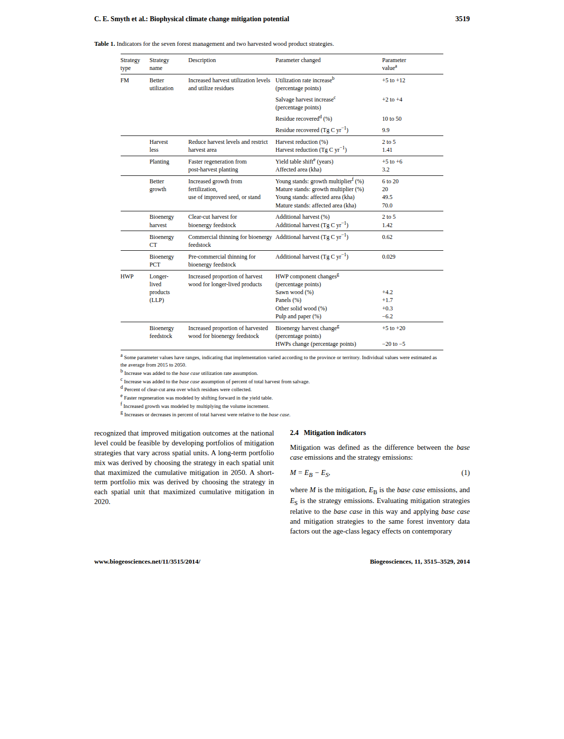C. E. Smyth et al.: Biophysical climate change mitigation potential
3519
Table 1. Indicators for the seven forest management and two harvested wood product strategies.
| Strategy type | Strategy name | Description | Parameter changed | Parameter value a |
| --- | --- | --- | --- | --- |
| FM | Better utilization | Increased harvest utilization levels and utilize residues | Utilization rate increase b (percentage points) | +5 to +12 |
| | | | Salvage harvest increase c (percentage points) | +2 to +4 |
| | | | Residue recovered d (%) | 10 to 50 |
| | | | Residue recovered (Tg C yr −1 ) | 9.9 |
| | Harvest less | Reduce harvest levels and restrict harvest area | Harvest reduction (%) Harvest reduction (Tg C yr −1 ) | 2 to 5 1.41 |
| | Planting | Faster regeneration from post-harvest planting | Yield table shift e (years) Affected area (kha) | +5 to +6 3.2 |
| | Better growth | Increased growth from fertilization, use of improved seed, or stand | Young stands: growth multiplier f (%) Mature stands: growth multiplier (%) Young stands: affected area (kha) Mature stands: affected area (kha) | 6 to 20 20 49.5 70.0 |
| | Bioenergy harvest | Clear-cut harvest for bioenergy feedstock | Additional harvest (%) Additional harvest (Tg C yr −1 ) | 2 to 5 1.42 |
| | Bioenergy CT | Commercial thinning for bioenergy feedstock | Additional harvest (Tg C yr −1 ) | 0.62 |
| | Bioenergy PCT | Pre-commercial thinning for bioenergy feedstock | Additional harvest (Tg C yr −1 ) | 0.029 |
| HWP | Longer- lived products (LLP) | Increased proportion of harvest wood for longer-lived products | HWP component changes g (percentage points) Sawn wood (%) Panels (%) Other solid wood (%) Pulp and paper (%) | +4.2 +1.7 +0.3 −6.2 |
| | Bioenergy feedstock | Increased proportion of harvested wood for bioenergy feedstock | Bioenergy harvest change g (percentage points) HWPs change (percentage points) | +5 to +20 −20 to −5 |
a Some parameter values have ranges, indicating that implementation varied according to the province or territory. Individual values were estimated as the average from 2015 to 2050.
b Increase was added to the base case utilization rate assumption.
c Increase was added to the base case assumption of percent of total harvest from salvage.
d Percent of clear-cut area over which residues were collected.
e Faster regeneration was modeled by shifting forward in the yield table.
f Increased growth was modeled by multiplying the volume increment.
g Increases or decreases in percent of total harvest were relative to the base case.
recognized that improved mitigation outcomes at the national level could be feasible by developing portfolios of mitigation strategies that vary across spatial units. A long-term portfolio mix was derived by choosing the strategy in each spatial unit that maximized the cumulative mitigation in 2050. A short-term portfolio mix was derived by choosing the strategy in each spatial unit that maximized cumulative mitigation in 2020.
2.4 Mitigation indicators
Mitigation was defined as the difference between the base case emissions and the strategy emissions:
M = EB − ES, (1)
where M is the mitigation, EB is the base case emissions, and ES is the strategy emissions. Evaluating mitigation strategies relative to the base case in this way and applying base case and mitigation strategies to the same forest inventory data factors out the age-class legacy effects on contemporary
www.biogeosciences.net/11/3515/2014/
Biogeosciences, 11, 3515–3529, 2014